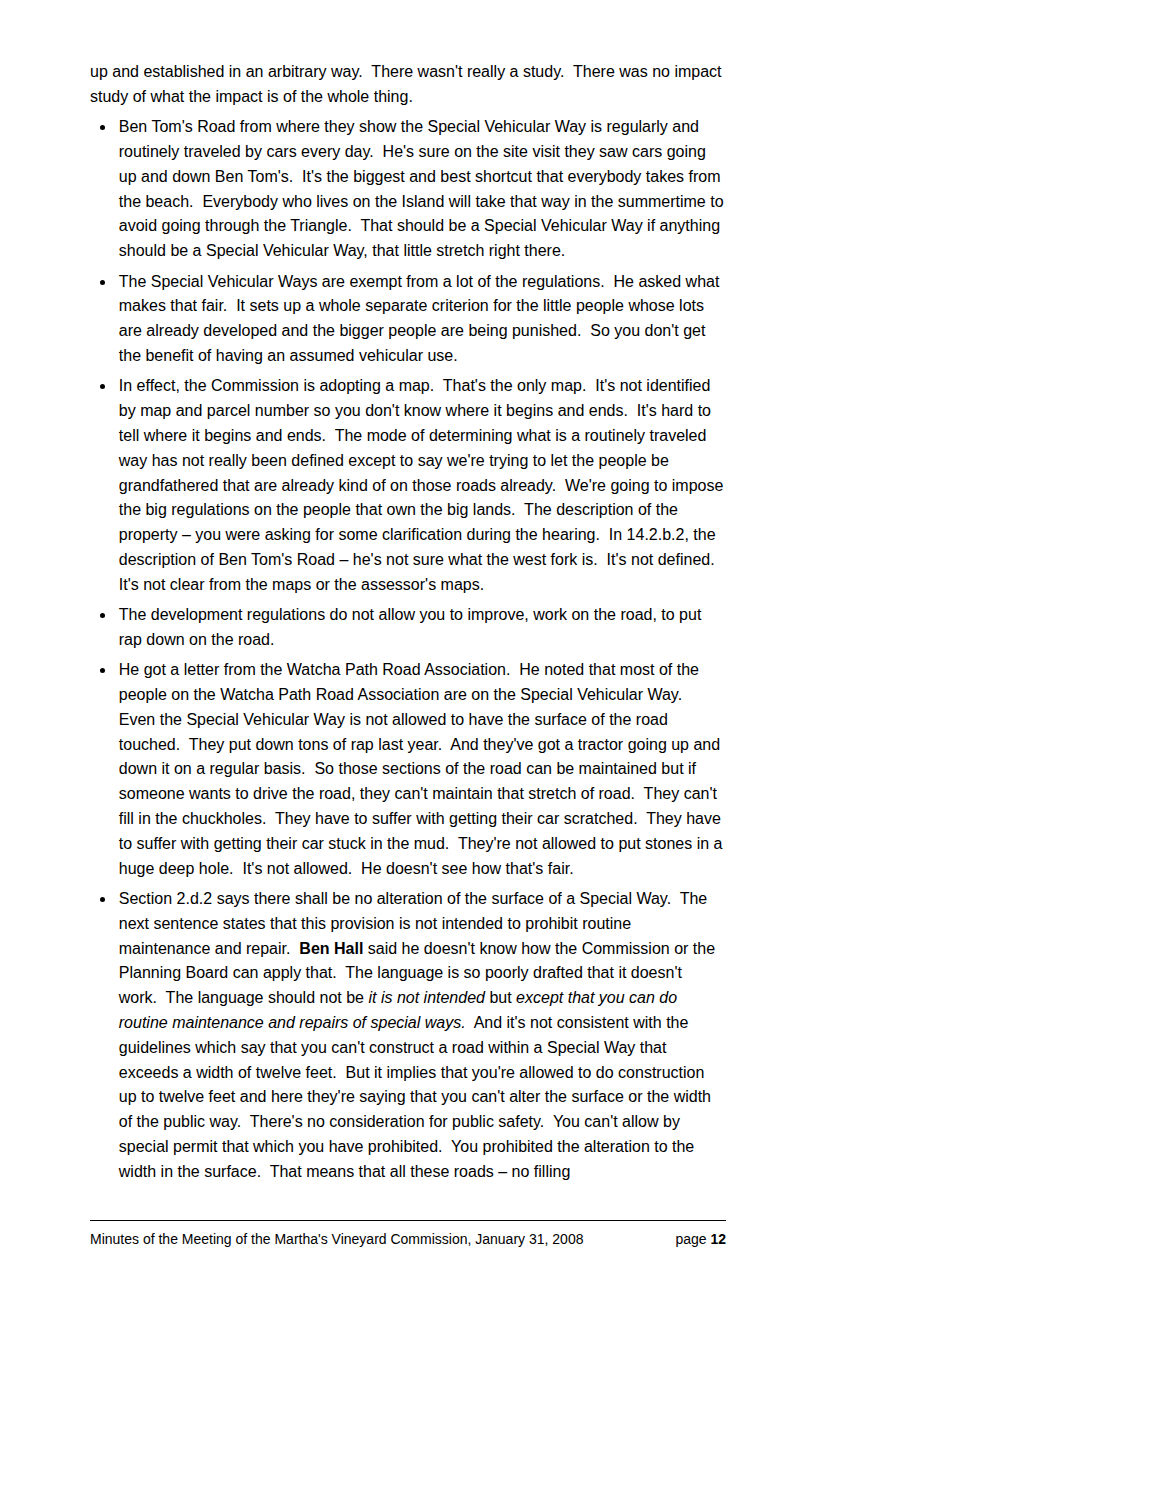up and established in an arbitrary way. There wasn't really a study. There was no impact study of what the impact is of the whole thing.
Ben Tom's Road from where they show the Special Vehicular Way is regularly and routinely traveled by cars every day. He's sure on the site visit they saw cars going up and down Ben Tom's. It's the biggest and best shortcut that everybody takes from the beach. Everybody who lives on the Island will take that way in the summertime to avoid going through the Triangle. That should be a Special Vehicular Way if anything should be a Special Vehicular Way, that little stretch right there.
The Special Vehicular Ways are exempt from a lot of the regulations. He asked what makes that fair. It sets up a whole separate criterion for the little people whose lots are already developed and the bigger people are being punished. So you don't get the benefit of having an assumed vehicular use.
In effect, the Commission is adopting a map. That's the only map. It's not identified by map and parcel number so you don't know where it begins and ends. It's hard to tell where it begins and ends. The mode of determining what is a routinely traveled way has not really been defined except to say we're trying to let the people be grandfathered that are already kind of on those roads already. We're going to impose the big regulations on the people that own the big lands. The description of the property – you were asking for some clarification during the hearing. In 14.2.b.2, the description of Ben Tom's Road – he's not sure what the west fork is. It's not defined. It's not clear from the maps or the assessor's maps.
The development regulations do not allow you to improve, work on the road, to put rap down on the road.
He got a letter from the Watcha Path Road Association. He noted that most of the people on the Watcha Path Road Association are on the Special Vehicular Way. Even the Special Vehicular Way is not allowed to have the surface of the road touched. They put down tons of rap last year. And they've got a tractor going up and down it on a regular basis. So those sections of the road can be maintained but if someone wants to drive the road, they can't maintain that stretch of road. They can't fill in the chuckholes. They have to suffer with getting their car scratched. They have to suffer with getting their car stuck in the mud. They're not allowed to put stones in a huge deep hole. It's not allowed. He doesn't see how that's fair.
Section 2.d.2 says there shall be no alteration of the surface of a Special Way. The next sentence states that this provision is not intended to prohibit routine maintenance and repair. Ben Hall said he doesn't know how the Commission or the Planning Board can apply that. The language is so poorly drafted that it doesn't work. The language should not be it is not intended but except that you can do routine maintenance and repairs of special ways. And it's not consistent with the guidelines which say that you can't construct a road within a Special Way that exceeds a width of twelve feet. But it implies that you're allowed to do construction up to twelve feet and here they're saying that you can't alter the surface or the width of the public way. There's no consideration for public safety. You can't allow by special permit that which you have prohibited. You prohibited the alteration to the width in the surface. That means that all these roads – no filling
Minutes of the Meeting of the Martha's Vineyard Commission, January 31, 2008 page 12